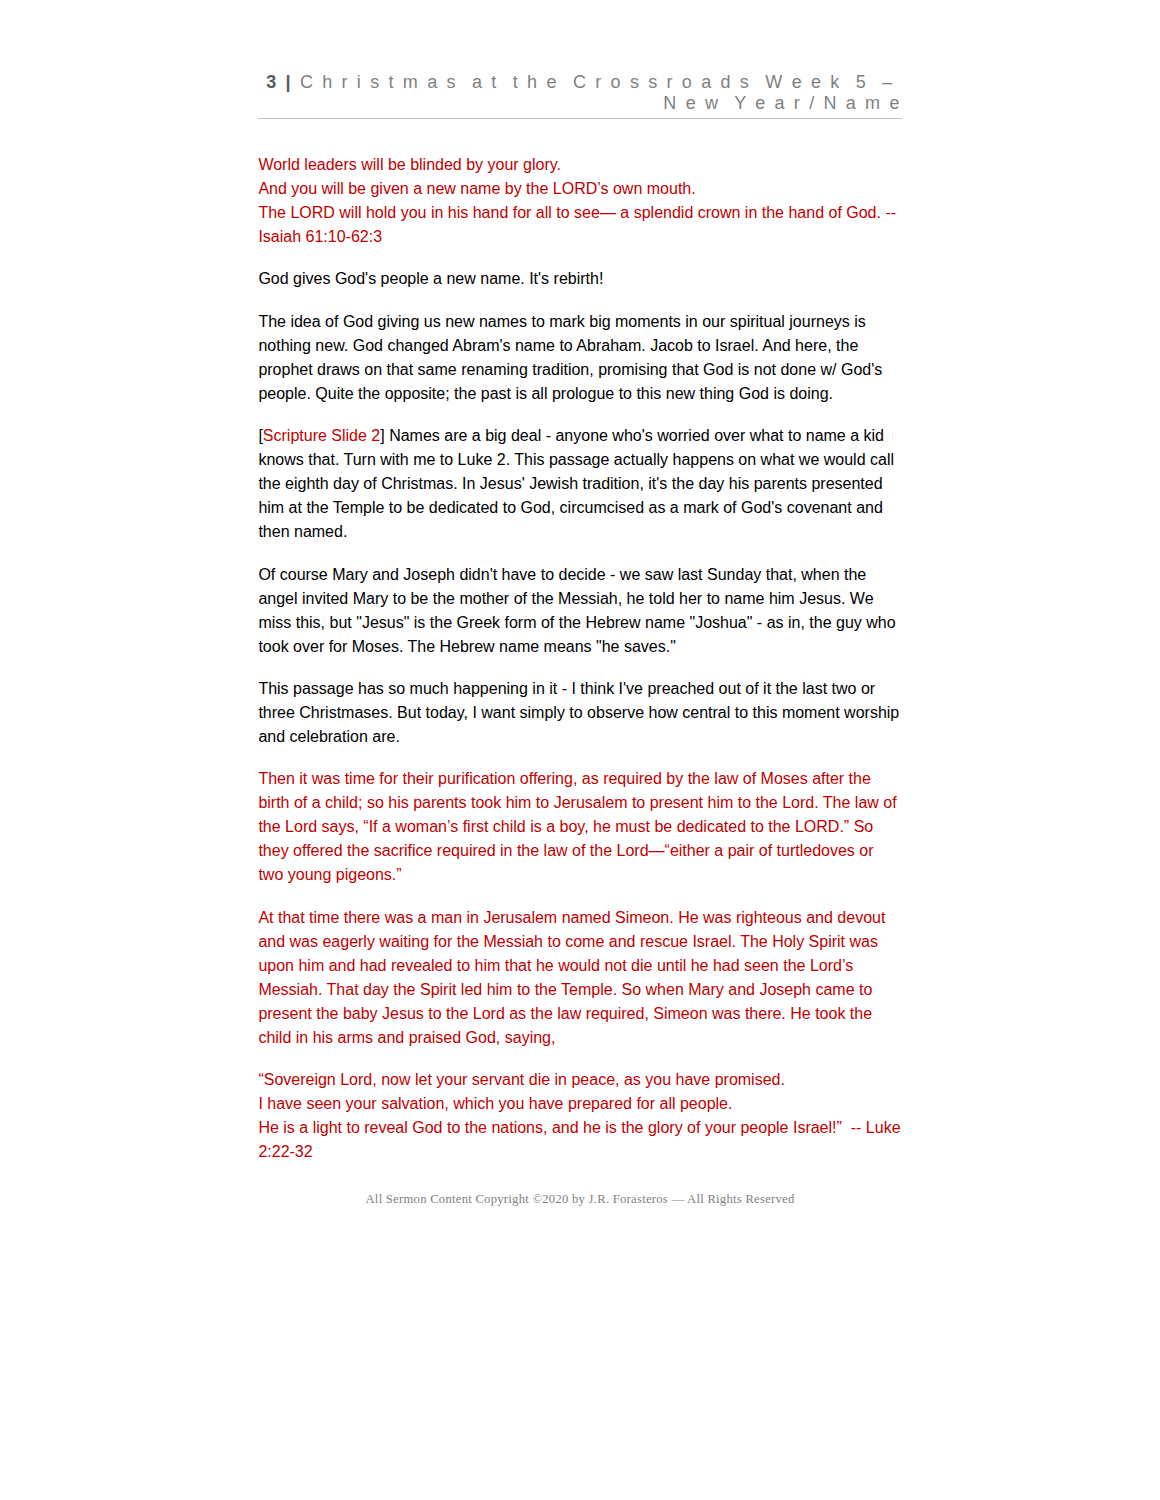3 | C h r i s t m a s a t t h e C r o s s r o a d s W e e k 5 – N e w Y e a r / N a m e
World leaders will be blinded by your glory.
And you will be given a new name by the LORD’s own mouth.
The LORD will hold you in his hand for all to see— a splendid crown in the hand of God. -- Isaiah 61:10-62:3
God gives God's people a new name. It's rebirth!
The idea of God giving us new names to mark big moments in our spiritual journeys is nothing new. God changed Abram's name to Abraham. Jacob to Israel. And here, the prophet draws on that same renaming tradition, promising that God is not done w/ God's people. Quite the opposite; the past is all prologue to this new thing God is doing.
[Scripture Slide 2] Names are a big deal - anyone who's worried over what to name a kid knows that. Turn with me to Luke 2. This passage actually happens on what we would call the eighth day of Christmas. In Jesus' Jewish tradition, it's the day his parents presented him at the Temple to be dedicated to God, circumcised as a mark of God's covenant and then named.
Of course Mary and Joseph didn't have to decide - we saw last Sunday that, when the angel invited Mary to be the mother of the Messiah, he told her to name him Jesus. We miss this, but "Jesus" is the Greek form of the Hebrew name "Joshua" - as in, the guy who took over for Moses. The Hebrew name means "he saves."
This passage has so much happening in it - I think I've preached out of it the last two or three Christmases. But today, I want simply to observe how central to this moment worship and celebration are.
Then it was time for their purification offering, as required by the law of Moses after the birth of a child; so his parents took him to Jerusalem to present him to the Lord. The law of the Lord says, “If a woman’s first child is a boy, he must be dedicated to the LORD.” So they offered the sacrifice required in the law of the Lord—“either a pair of turtledoves or two young pigeons.”
At that time there was a man in Jerusalem named Simeon. He was righteous and devout and was eagerly waiting for the Messiah to come and rescue Israel. The Holy Spirit was upon him and had revealed to him that he would not die until he had seen the Lord’s Messiah. That day the Spirit led him to the Temple. So when Mary and Joseph came to present the baby Jesus to the Lord as the law required, Simeon was there. He took the child in his arms and praised God, saying,
“Sovereign Lord, now let your servant die in peace, as you have promised.
I have seen your salvation, which you have prepared for all people.
He is a light to reveal God to the nations, and he is the glory of your people Israel!” -- Luke 2:22-32
All Sermon Content Copyright ©2020 by J.R. Forasteros — All Rights Reserved